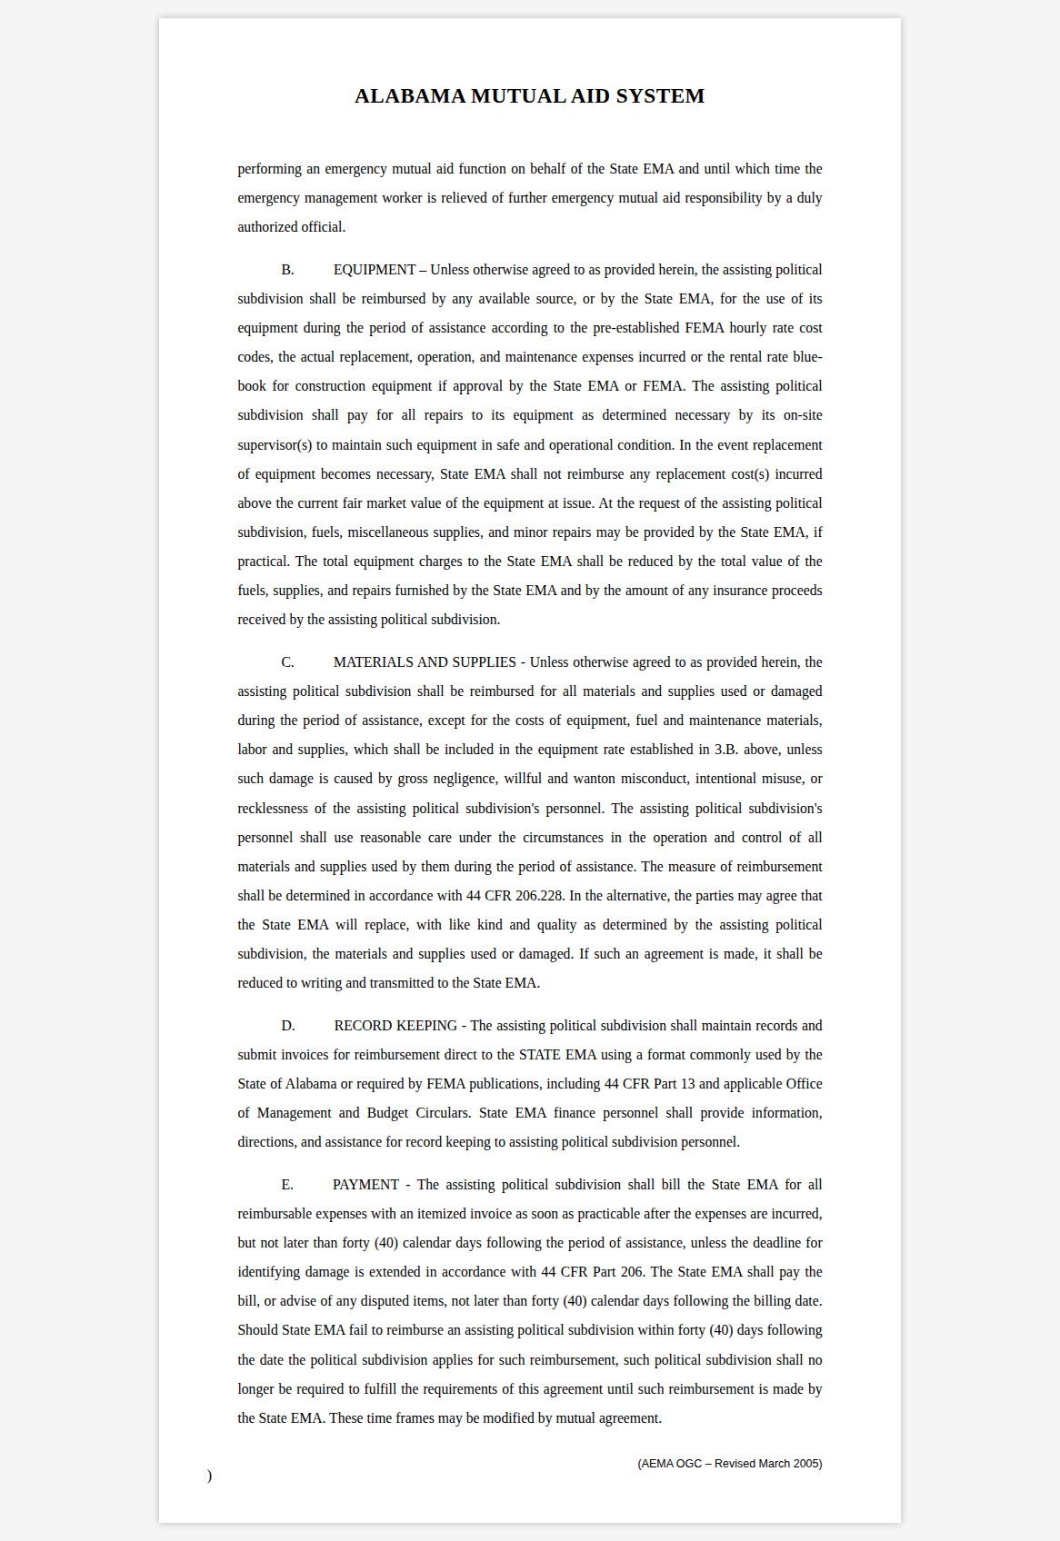ALABAMA MUTUAL AID SYSTEM
performing an emergency mutual aid function on behalf of the State EMA and until which time the emergency management worker is relieved of further emergency mutual aid responsibility by a duly authorized official.
B. EQUIPMENT – Unless otherwise agreed to as provided herein, the assisting political subdivision shall be reimbursed by any available source, or by the State EMA, for the use of its equipment during the period of assistance according to the pre-established FEMA hourly rate cost codes, the actual replacement, operation, and maintenance expenses incurred or the rental rate blue-book for construction equipment if approval by the State EMA or FEMA. The assisting political subdivision shall pay for all repairs to its equipment as determined necessary by its on-site supervisor(s) to maintain such equipment in safe and operational condition. In the event replacement of equipment becomes necessary, State EMA shall not reimburse any replacement cost(s) incurred above the current fair market value of the equipment at issue. At the request of the assisting political subdivision, fuels, miscellaneous supplies, and minor repairs may be provided by the State EMA, if practical. The total equipment charges to the State EMA shall be reduced by the total value of the fuels, supplies, and repairs furnished by the State EMA and by the amount of any insurance proceeds received by the assisting political subdivision.
C. MATERIALS AND SUPPLIES - Unless otherwise agreed to as provided herein, the assisting political subdivision shall be reimbursed for all materials and supplies used or damaged during the period of assistance, except for the costs of equipment, fuel and maintenance materials, labor and supplies, which shall be included in the equipment rate established in 3.B. above, unless such damage is caused by gross negligence, willful and wanton misconduct, intentional misuse, or recklessness of the assisting political subdivision's personnel. The assisting political subdivision's personnel shall use reasonable care under the circumstances in the operation and control of all materials and supplies used by them during the period of assistance. The measure of reimbursement shall be determined in accordance with 44 CFR 206.228. In the alternative, the parties may agree that the State EMA will replace, with like kind and quality as determined by the assisting political subdivision, the materials and supplies used or damaged. If such an agreement is made, it shall be reduced to writing and transmitted to the State EMA.
D. RECORD KEEPING - The assisting political subdivision shall maintain records and submit invoices for reimbursement direct to the STATE EMA using a format commonly used by the State of Alabama or required by FEMA publications, including 44 CFR Part 13 and applicable Office of Management and Budget Circulars. State EMA finance personnel shall provide information, directions, and assistance for record keeping to assisting political subdivision personnel.
E. PAYMENT - The assisting political subdivision shall bill the State EMA for all reimbursable expenses with an itemized invoice as soon as practicable after the expenses are incurred, but not later than forty (40) calendar days following the period of assistance, unless the deadline for identifying damage is extended in accordance with 44 CFR Part 206. The State EMA shall pay the bill, or advise of any disputed items, not later than forty (40) calendar days following the billing date. Should State EMA fail to reimburse an assisting political subdivision within forty (40) days following the date the political subdivision applies for such reimbursement, such political subdivision shall no longer be required to fulfill the requirements of this agreement until such reimbursement is made by the State EMA. These time frames may be modified by mutual agreement.
(AEMA OGC – Revised March 2005)
)